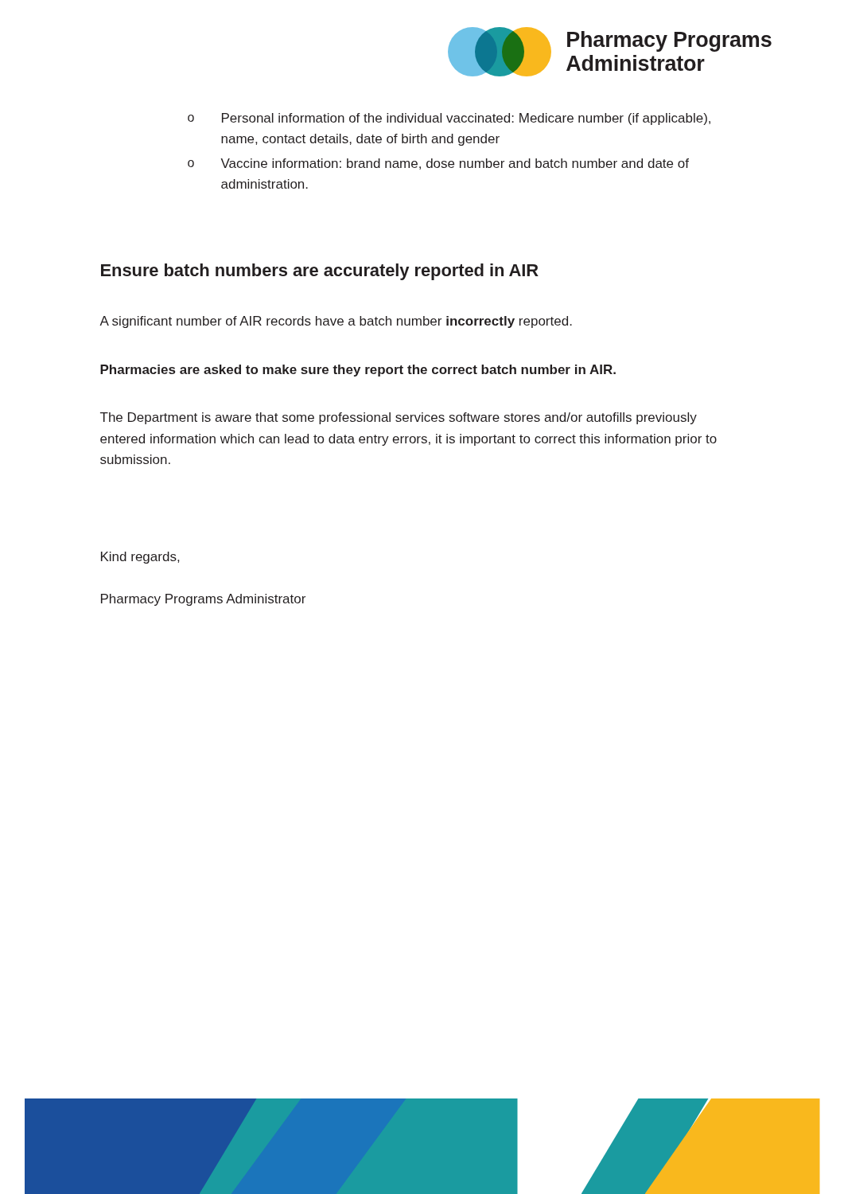Pharmacy Programs
Administrator
Personal information of the individual vaccinated: Medicare number (if applicable), name, contact details, date of birth and gender
Vaccine information: brand name, dose number and batch number and date of administration.
Ensure batch numbers are accurately reported in AIR
A significant number of AIR records have a batch number incorrectly reported.
Pharmacies are asked to make sure they report the correct batch number in AIR.
The Department is aware that some professional services software stores and/or autofills previously entered information which can lead to data entry errors, it is important to correct this information prior to submission.
Kind regards,
Pharmacy Programs Administrator